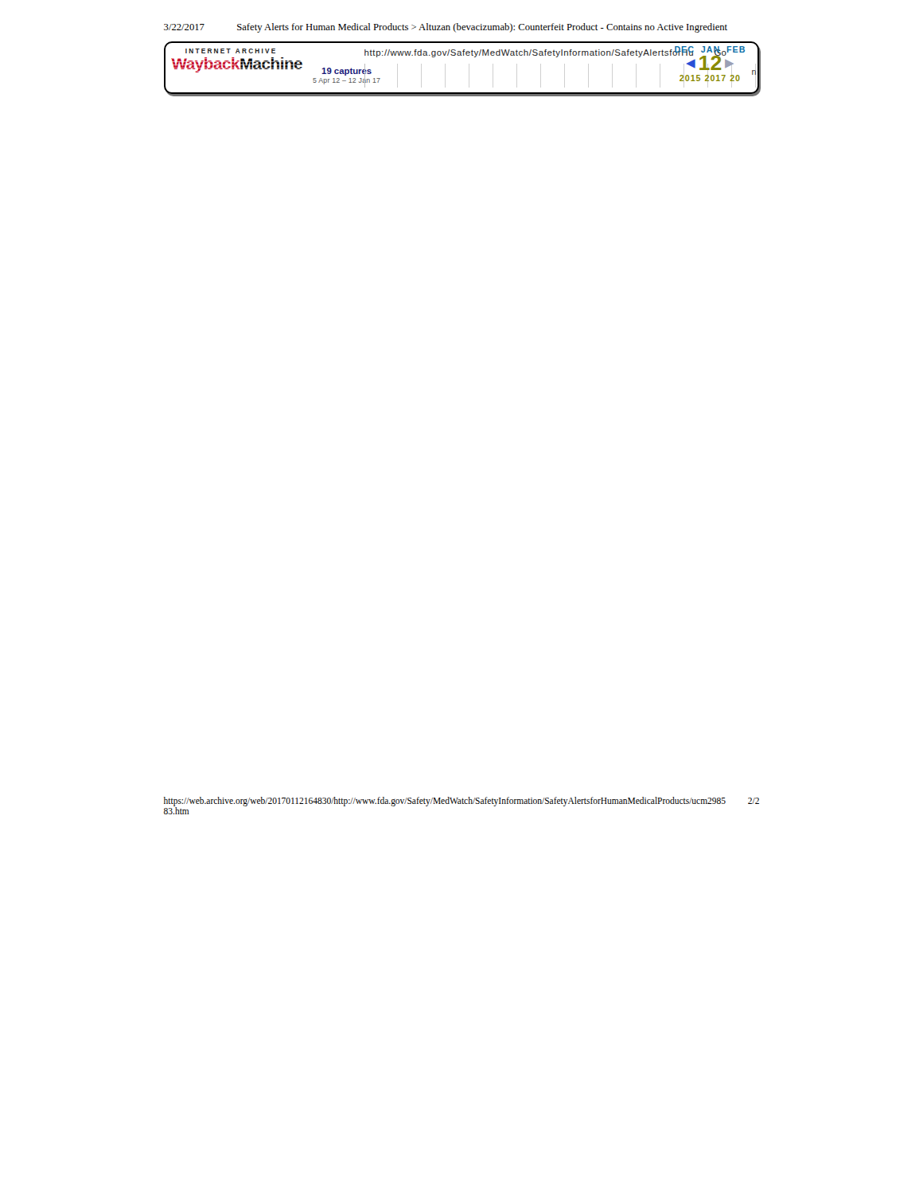3/22/2017
Safety Alerts for Human Medical Products > Altuzan (bevacizumab): Counterfeit Product - Contains no Active Ingredient
INTERNET ARCHIVE
Wayback Machine
19 captures
5 Apr 12 – 12 Jan 17
http://www.fda.gov/Safety/MedWatch/SafetyInformation/SafetyAlertsforHu
Go
DEC JAN FEB
◀ 12 ▶
2015 2017 20
n
https://web.archive.org/web/20170112164830/http://www.fda.gov/Safety/MedWatch/SafetyInformation/SafetyAlertsforHumanMedicalProducts/ucm298583.htm
2/2